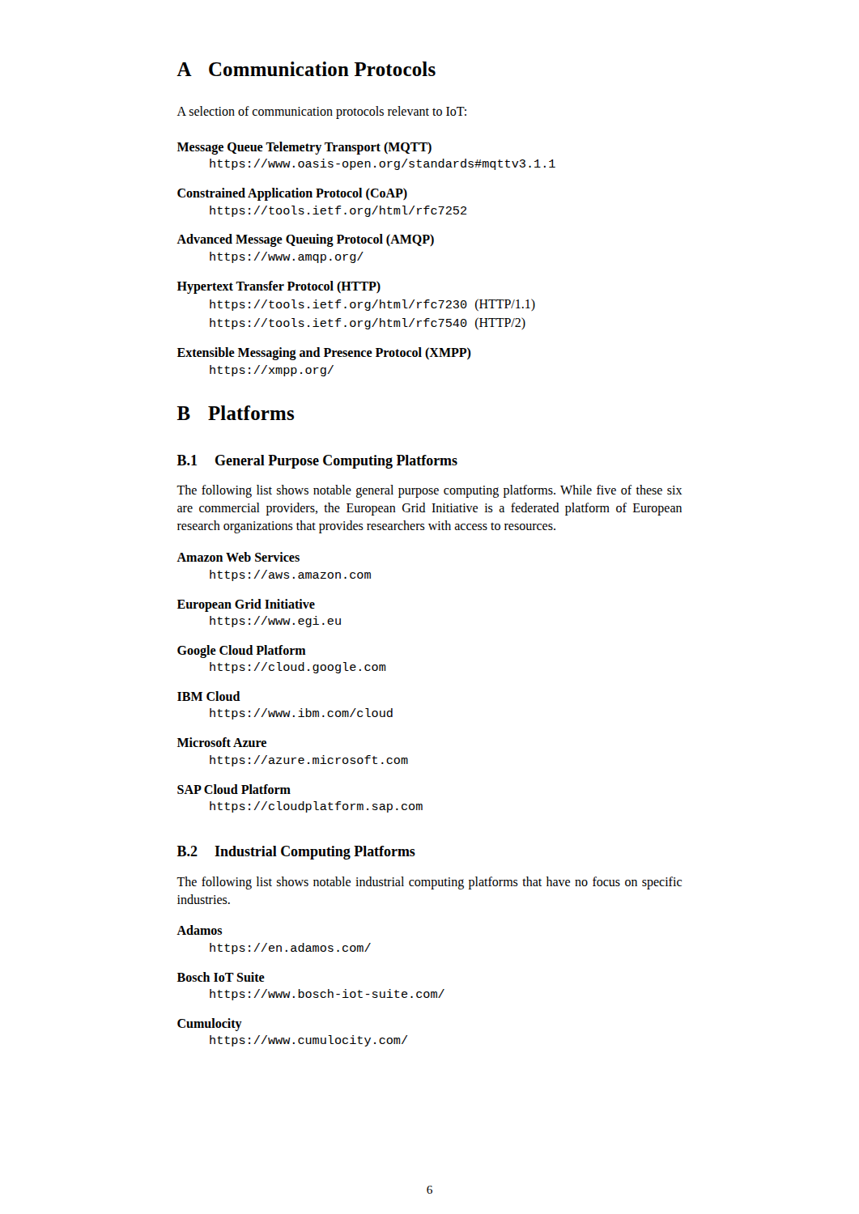ACommunication Protocols
A selection of communication protocols relevant to IoT:
Message Queue Telemetry Transport (MQTT) https://www.oasis-open.org/standards#mqttv3.1.1
Constrained Application Protocol (CoAP) https://tools.ietf.org/html/rfc7252
Advanced Message Queuing Protocol (AMQP) https://www.amqp.org/
Hypertext Transfer Protocol (HTTP) https://tools.ietf.org/html/rfc7230 (HTTP/1.1) https://tools.ietf.org/html/rfc7540 (HTTP/2)
Extensible Messaging and Presence Protocol (XMPP) https://xmpp.org/
BPlatforms
B.1 General Purpose Computing Platforms
The following list shows notable general purpose computing platforms. While five of these six are commercial providers, the European Grid Initiative is a federated platform of European research organizations that provides researchers with access to resources.
Amazon Web Services https://aws.amazon.com
European Grid Initiative https://www.egi.eu
Google Cloud Platform https://cloud.google.com
IBM Cloud https://www.ibm.com/cloud
Microsoft Azure https://azure.microsoft.com
SAP Cloud Platform https://cloudplatform.sap.com
B.2 Industrial Computing Platforms
The following list shows notable industrial computing platforms that have no focus on specific industries.
Adamos https://en.adamos.com/
Bosch IoT Suite https://www.bosch-iot-suite.com/
Cumulocity https://www.cumulocity.com/
6